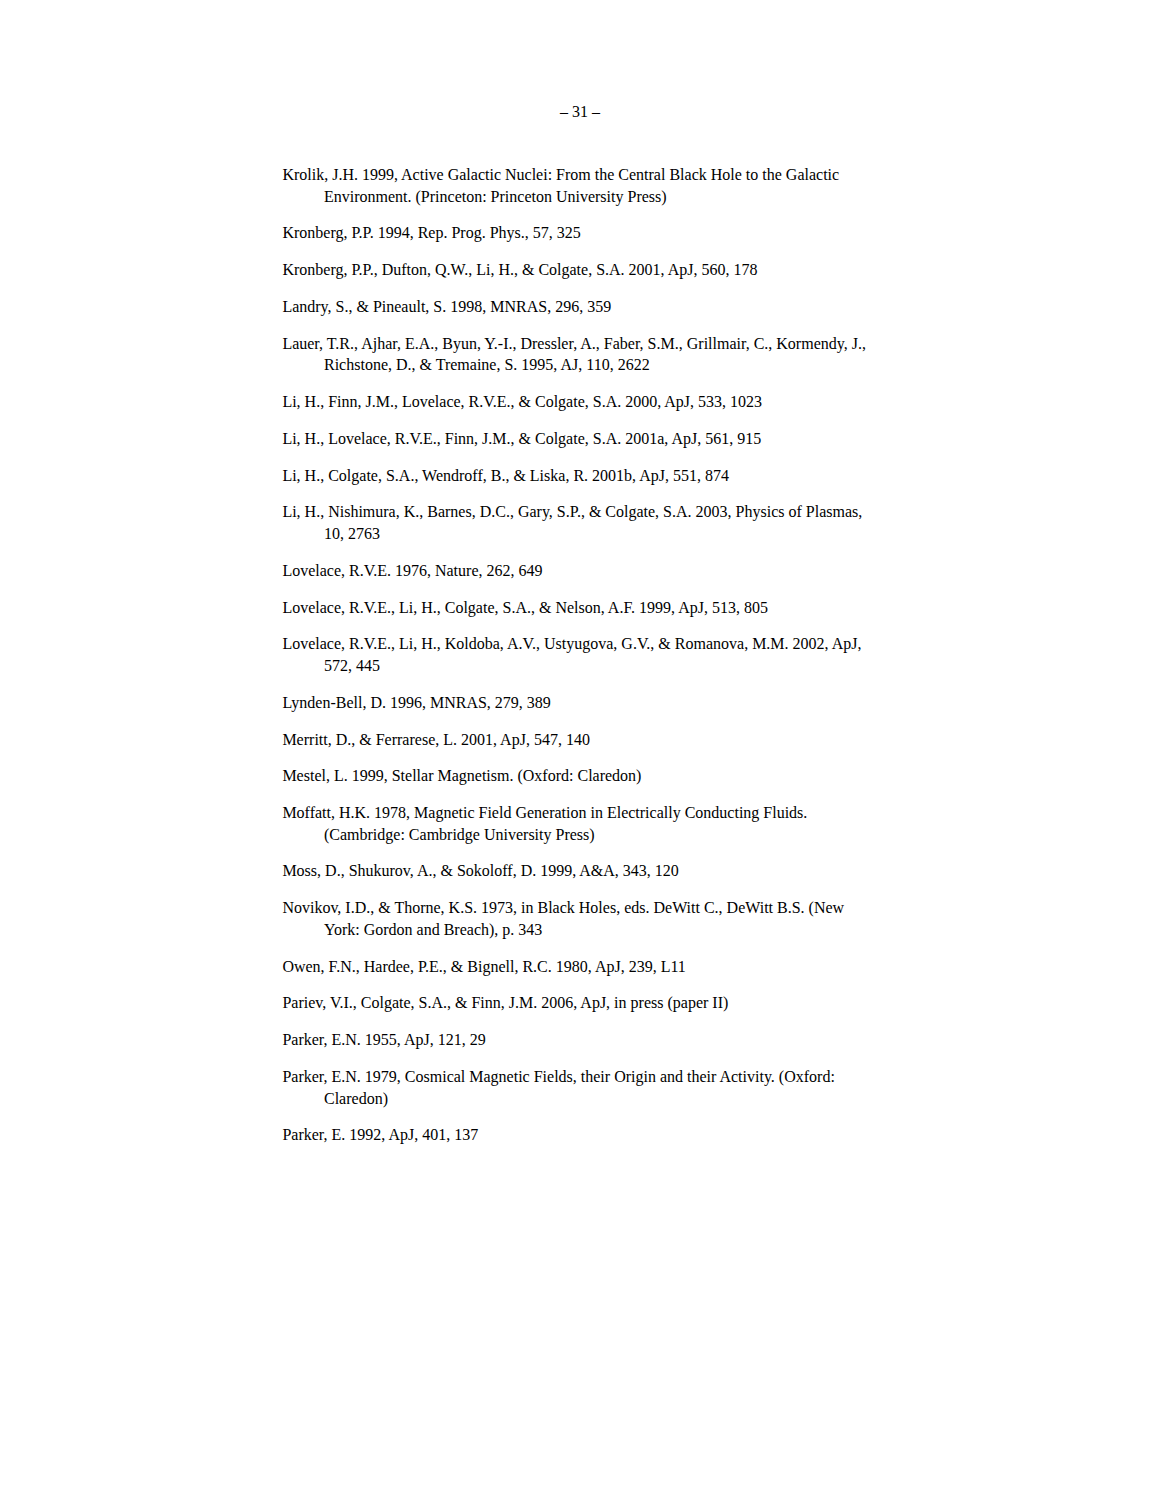– 31 –
Krolik, J.H. 1999, Active Galactic Nuclei: From the Central Black Hole to the Galactic Environment. (Princeton: Princeton University Press)
Kronberg, P.P. 1994, Rep. Prog. Phys., 57, 325
Kronberg, P.P., Dufton, Q.W., Li, H., & Colgate, S.A. 2001, ApJ, 560, 178
Landry, S., & Pineault, S. 1998, MNRAS, 296, 359
Lauer, T.R., Ajhar, E.A., Byun, Y.-I., Dressler, A., Faber, S.M., Grillmair, C., Kormendy, J., Richstone, D., & Tremaine, S. 1995, AJ, 110, 2622
Li, H., Finn, J.M., Lovelace, R.V.E., & Colgate, S.A. 2000, ApJ, 533, 1023
Li, H., Lovelace, R.V.E., Finn, J.M., & Colgate, S.A. 2001a, ApJ, 561, 915
Li, H., Colgate, S.A., Wendroff, B., & Liska, R. 2001b, ApJ, 551, 874
Li, H., Nishimura, K., Barnes, D.C., Gary, S.P., & Colgate, S.A. 2003, Physics of Plasmas, 10, 2763
Lovelace, R.V.E. 1976, Nature, 262, 649
Lovelace, R.V.E., Li, H., Colgate, S.A., & Nelson, A.F. 1999, ApJ, 513, 805
Lovelace, R.V.E., Li, H., Koldoba, A.V., Ustyugova, G.V., & Romanova, M.M. 2002, ApJ, 572, 445
Lynden-Bell, D. 1996, MNRAS, 279, 389
Merritt, D., & Ferrarese, L. 2001, ApJ, 547, 140
Mestel, L. 1999, Stellar Magnetism. (Oxford: Claredon)
Moffatt, H.K. 1978, Magnetic Field Generation in Electrically Conducting Fluids. (Cambridge: Cambridge University Press)
Moss, D., Shukurov, A., & Sokoloff, D. 1999, A&A, 343, 120
Novikov, I.D., & Thorne, K.S. 1973, in Black Holes, eds. DeWitt C., DeWitt B.S. (New York: Gordon and Breach), p. 343
Owen, F.N., Hardee, P.E., & Bignell, R.C. 1980, ApJ, 239, L11
Pariev, V.I., Colgate, S.A., & Finn, J.M. 2006, ApJ, in press (paper II)
Parker, E.N. 1955, ApJ, 121, 29
Parker, E.N. 1979, Cosmical Magnetic Fields, their Origin and their Activity. (Oxford: Claredon)
Parker, E. 1992, ApJ, 401, 137